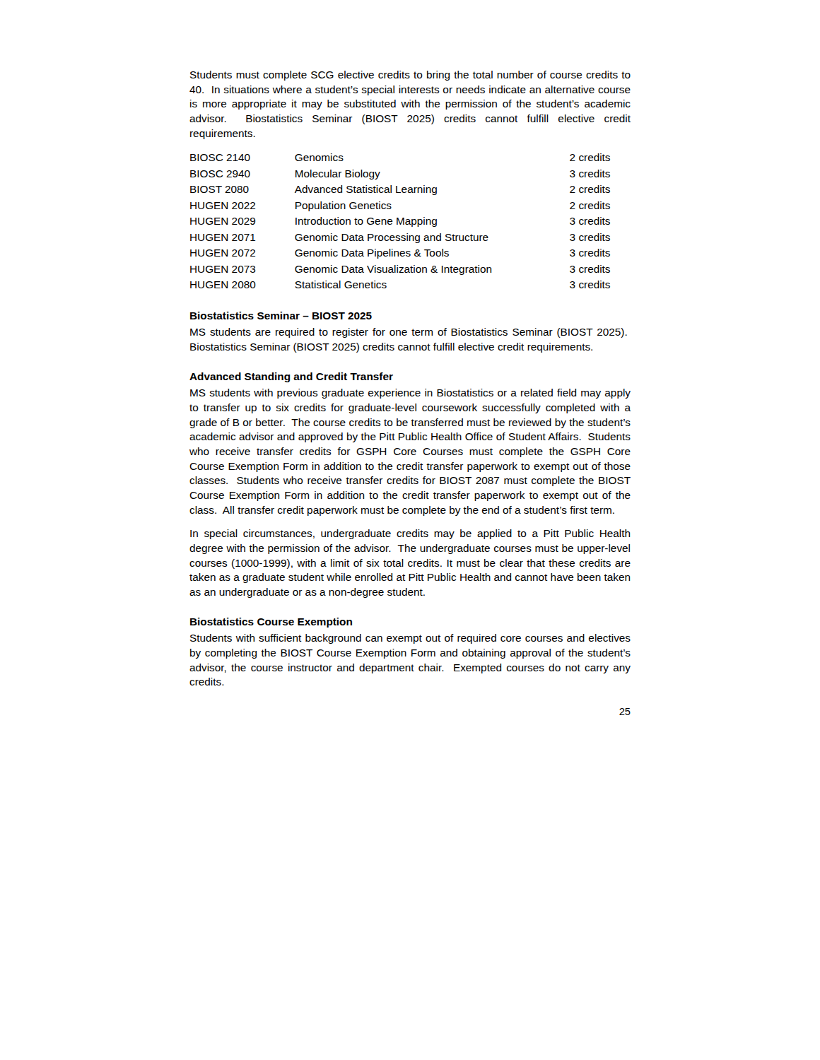Students must complete SCG elective credits to bring the total number of course credits to 40. In situations where a student’s special interests or needs indicate an alternative course is more appropriate it may be substituted with the permission of the student’s academic advisor. Biostatistics Seminar (BIOST 2025) credits cannot fulfill elective credit requirements.
| BIOSC 2140 | Genomics | 2 credits |
| BIOSC 2940 | Molecular Biology | 3 credits |
| BIOST 2080 | Advanced Statistical Learning | 2 credits |
| HUGEN 2022 | Population Genetics | 2 credits |
| HUGEN 2029 | Introduction to Gene Mapping | 3 credits |
| HUGEN 2071 | Genomic Data Processing and Structure | 3 credits |
| HUGEN 2072 | Genomic Data Pipelines & Tools | 3 credits |
| HUGEN 2073 | Genomic Data Visualization & Integration | 3 credits |
| HUGEN 2080 | Statistical Genetics | 3 credits |
Biostatistics Seminar – BIOST 2025
MS students are required to register for one term of Biostatistics Seminar (BIOST 2025). Biostatistics Seminar (BIOST 2025) credits cannot fulfill elective credit requirements.
Advanced Standing and Credit Transfer
MS students with previous graduate experience in Biostatistics or a related field may apply to transfer up to six credits for graduate-level coursework successfully completed with a grade of B or better. The course credits to be transferred must be reviewed by the student’s academic advisor and approved by the Pitt Public Health Office of Student Affairs. Students who receive transfer credits for GSPH Core Courses must complete the GSPH Core Course Exemption Form in addition to the credit transfer paperwork to exempt out of those classes. Students who receive transfer credits for BIOST 2087 must complete the BIOST Course Exemption Form in addition to the credit transfer paperwork to exempt out of the class. All transfer credit paperwork must be complete by the end of a student’s first term.
In special circumstances, undergraduate credits may be applied to a Pitt Public Health degree with the permission of the advisor. The undergraduate courses must be upper-level courses (1000-1999), with a limit of six total credits. It must be clear that these credits are taken as a graduate student while enrolled at Pitt Public Health and cannot have been taken as an undergraduate or as a non-degree student.
Biostatistics Course Exemption
Students with sufficient background can exempt out of required core courses and electives by completing the BIOST Course Exemption Form and obtaining approval of the student’s advisor, the course instructor and department chair. Exempted courses do not carry any credits.
25